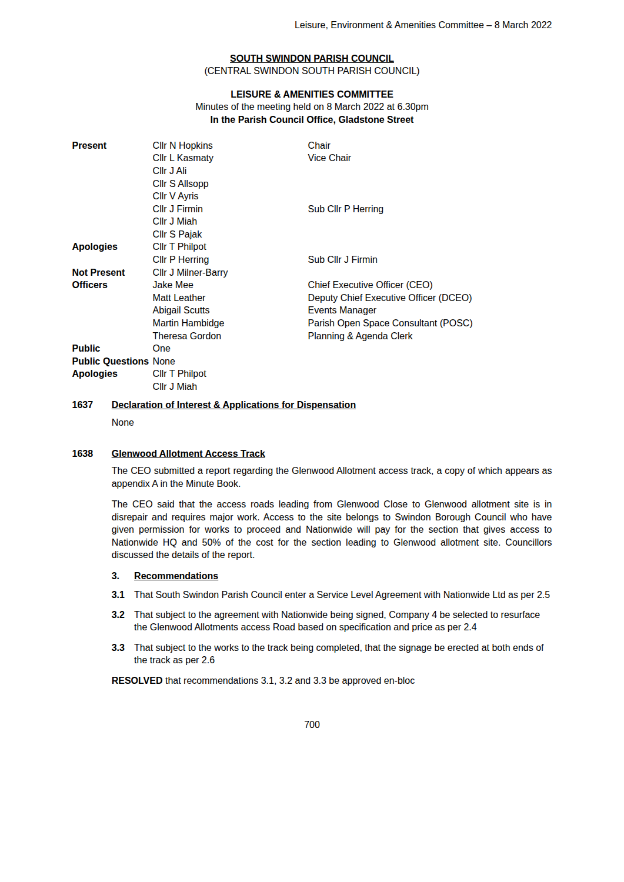Leisure, Environment & Amenities Committee – 8 March 2022
SOUTH SWINDON PARISH COUNCIL
(CENTRAL SWINDON SOUTH PARISH COUNCIL)
LEISURE & AMENITIES COMMITTEE
Minutes of the meeting held on 8 March 2022 at 6.30pm
In the Parish Council Office, Gladstone Street
| Present | Cllr N Hopkins Cllr L Kasmaty Cllr J Ali Cllr S Allsopp Cllr V Ayris Cllr J Firmin Cllr J Miah Cllr S Pajak | Chair Vice Chair Sub Cllr P Herring |
| Apologies | Cllr T Philpot Cllr P Herring | Sub Cllr J Firmin |
| Not Present | Cllr J Milner-Barry | |
| Officers | Jake Mee Matt Leather Abigail Scutts Martin Hambidge Theresa Gordon | Chief Executive Officer (CEO) Deputy Chief Executive Officer (DCEO) Events Manager Parish Open Space Consultant (POSC) Planning & Agenda Clerk |
| Public | One | |
| Public Questions | None | |
| Apologies | Cllr T Philpot Cllr J Miah | |
1637
Declaration of Interest & Applications for Dispensation
None
1638
Glenwood Allotment Access Track
The CEO submitted a report regarding the Glenwood Allotment access track, a copy of which appears as appendix A in the Minute Book.
The CEO said that the access roads leading from Glenwood Close to Glenwood allotment site is in disrepair and requires major work. Access to the site belongs to Swindon Borough Council who have given permission for works to proceed and Nationwide will pay for the section that gives access to Nationwide HQ and 50% of the cost for the section leading to Glenwood allotment site. Councillors discussed the details of the report.
3.
Recommendations
3.1
That South Swindon Parish Council enter a Service Level Agreement with Nationwide Ltd as per 2.5
3.2
That subject to the agreement with Nationwide being signed, Company 4 be selected to resurface the Glenwood Allotments access Road based on specification and price as per 2.4
3.3
That subject to the works to the track being completed, that the signage be erected at both ends of the track as per 2.6
RESOLVED that recommendations 3.1, 3.2 and 3.3 be approved en-bloc
700